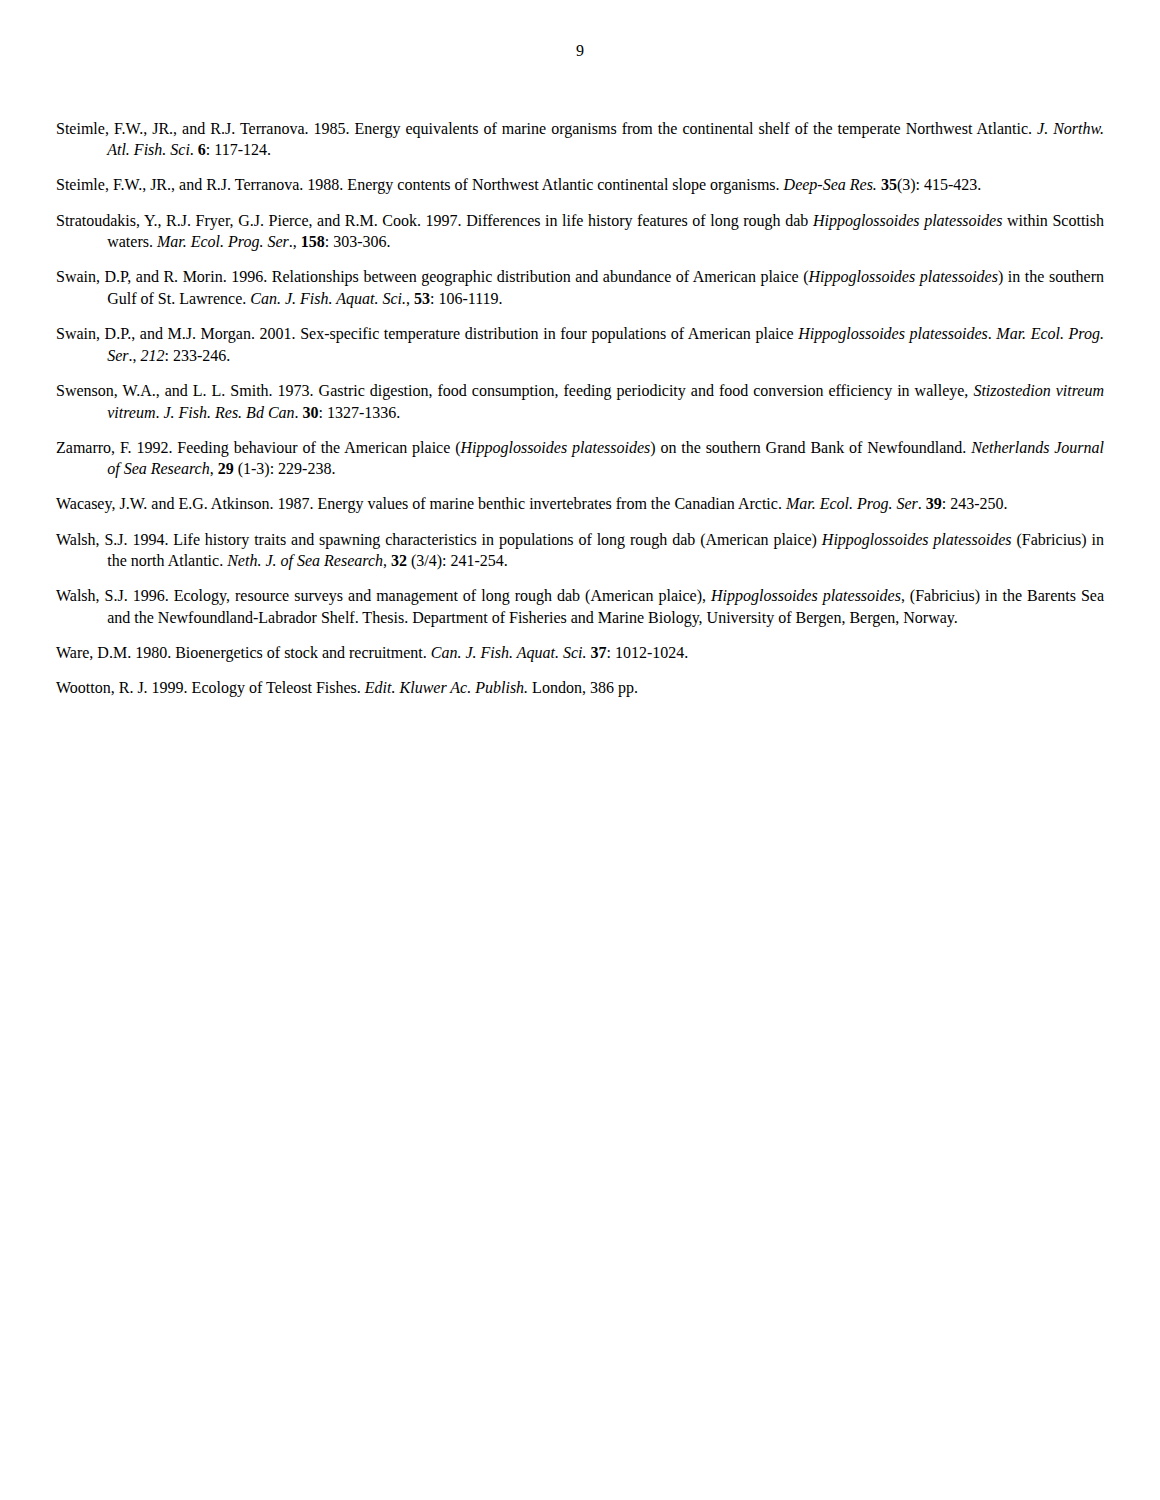9
Steimle, F.W., JR., and R.J. Terranova. 1985. Energy equivalents of marine organisms from the continental shelf of the temperate Northwest Atlantic. J. Northw. Atl. Fish. Sci. 6: 117-124.
Steimle, F.W., JR., and R.J. Terranova. 1988. Energy contents of Northwest Atlantic continental slope organisms. Deep-Sea Res. 35(3): 415-423.
Stratoudakis, Y., R.J. Fryer, G.J. Pierce, and R.M. Cook. 1997. Differences in life history features of long rough dab Hippoglossoides platessoides within Scottish waters. Mar. Ecol. Prog. Ser., 158: 303-306.
Swain, D.P, and R. Morin. 1996. Relationships between geographic distribution and abundance of American plaice (Hippoglossoides platessoides) in the southern Gulf of St. Lawrence. Can. J. Fish. Aquat. Sci., 53: 106-1119.
Swain, D.P., and M.J. Morgan. 2001. Sex-specific temperature distribution in four populations of American plaice Hippoglossoides platessoides. Mar. Ecol. Prog. Ser., 212: 233-246.
Swenson, W.A., and L. L. Smith. 1973. Gastric digestion, food consumption, feeding periodicity and food conversion efficiency in walleye, Stizostedion vitreum vitreum. J. Fish. Res. Bd Can. 30: 1327-1336.
Zamarro, F. 1992. Feeding behaviour of the American plaice (Hippoglossoides platessoides) on the southern Grand Bank of Newfoundland. Netherlands Journal of Sea Research, 29 (1-3): 229-238.
Wacasey, J.W. and E.G. Atkinson. 1987. Energy values of marine benthic invertebrates from the Canadian Arctic. Mar. Ecol. Prog. Ser. 39: 243-250.
Walsh, S.J. 1994. Life history traits and spawning characteristics in populations of long rough dab (American plaice) Hippoglossoides platessoides (Fabricius) in the north Atlantic. Neth. J. of Sea Research, 32 (3/4): 241-254.
Walsh, S.J. 1996. Ecology, resource surveys and management of long rough dab (American plaice), Hippoglossoides platessoides, (Fabricius) in the Barents Sea and the Newfoundland-Labrador Shelf. Thesis. Department of Fisheries and Marine Biology, University of Bergen, Bergen, Norway.
Ware, D.M. 1980. Bioenergetics of stock and recruitment. Can. J. Fish. Aquat. Sci. 37: 1012-1024.
Wootton, R. J. 1999. Ecology of Teleost Fishes. Edit. Kluwer Ac. Publish. London, 386 pp.